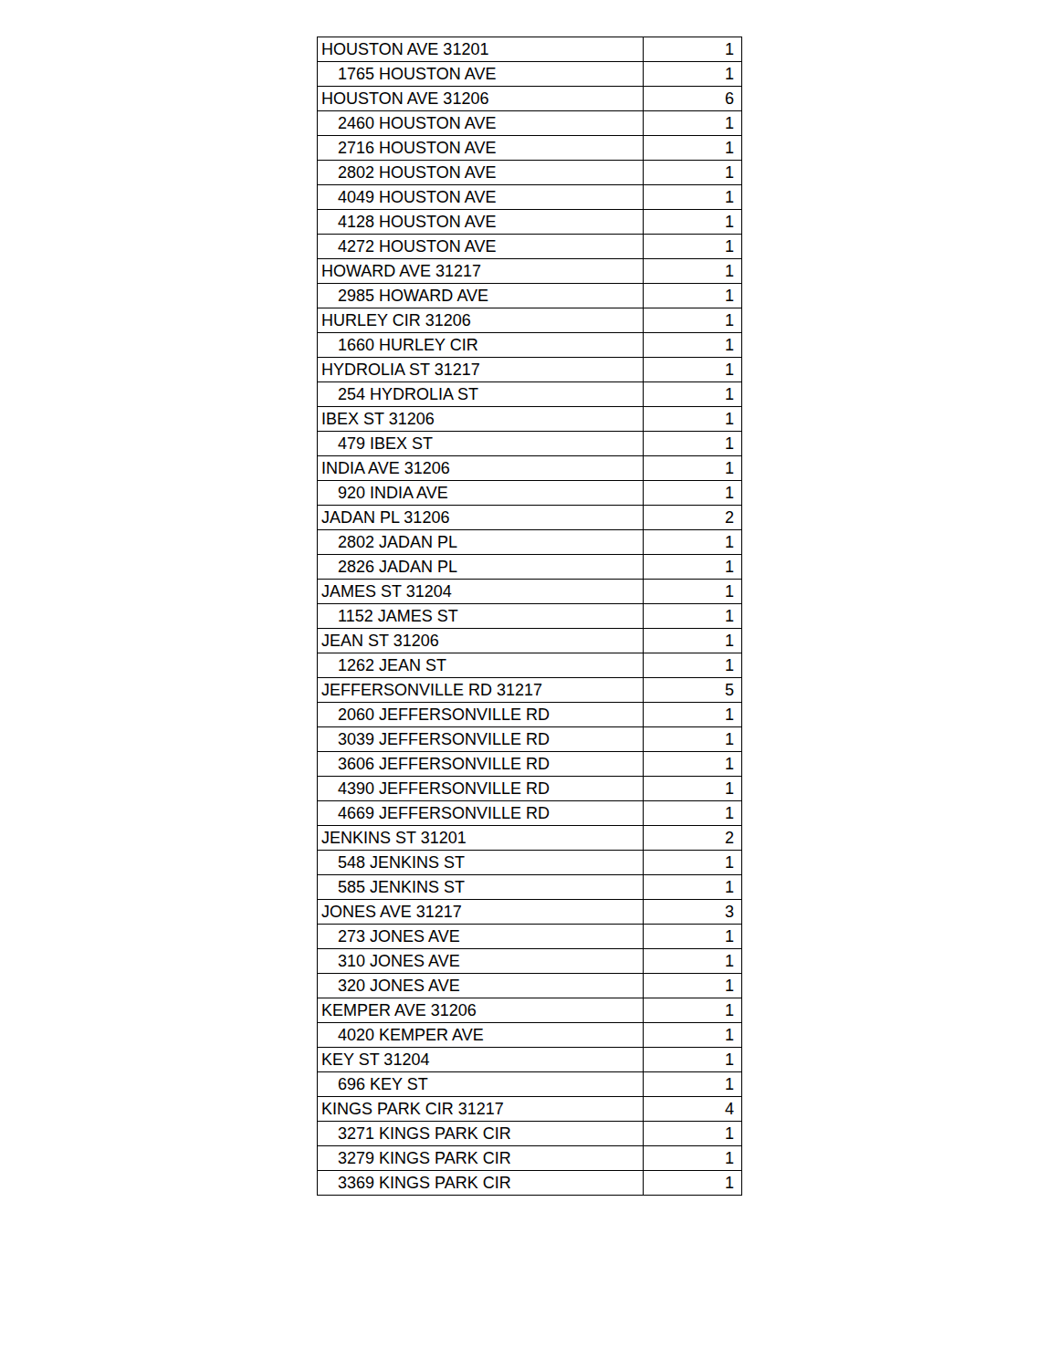| HOUSTON AVE 31201 | 1 |
| 1765 HOUSTON AVE | 1 |
| HOUSTON AVE 31206 | 6 |
| 2460 HOUSTON AVE | 1 |
| 2716 HOUSTON AVE | 1 |
| 2802 HOUSTON AVE | 1 |
| 4049 HOUSTON AVE | 1 |
| 4128 HOUSTON AVE | 1 |
| 4272 HOUSTON AVE | 1 |
| HOWARD AVE 31217 | 1 |
| 2985 HOWARD AVE | 1 |
| HURLEY CIR 31206 | 1 |
| 1660 HURLEY CIR | 1 |
| HYDROLIA ST 31217 | 1 |
| 254 HYDROLIA ST | 1 |
| IBEX ST 31206 | 1 |
| 479 IBEX ST | 1 |
| INDIA AVE 31206 | 1 |
| 920 INDIA AVE | 1 |
| JADAN PL 31206 | 2 |
| 2802 JADAN PL | 1 |
| 2826 JADAN PL | 1 |
| JAMES ST 31204 | 1 |
| 1152 JAMES ST | 1 |
| JEAN ST 31206 | 1 |
| 1262 JEAN ST | 1 |
| JEFFERSONVILLE RD 31217 | 5 |
| 2060 JEFFERSONVILLE RD | 1 |
| 3039 JEFFERSONVILLE RD | 1 |
| 3606 JEFFERSONVILLE RD | 1 |
| 4390 JEFFERSONVILLE RD | 1 |
| 4669 JEFFERSONVILLE RD | 1 |
| JENKINS ST 31201 | 2 |
| 548 JENKINS ST | 1 |
| 585 JENKINS ST | 1 |
| JONES AVE 31217 | 3 |
| 273 JONES AVE | 1 |
| 310 JONES AVE | 1 |
| 320 JONES AVE | 1 |
| KEMPER AVE 31206 | 1 |
| 4020 KEMPER AVE | 1 |
| KEY ST 31204 | 1 |
| 696 KEY ST | 1 |
| KINGS PARK CIR 31217 | 4 |
| 3271 KINGS PARK CIR | 1 |
| 3279 KINGS PARK CIR | 1 |
| 3369 KINGS PARK CIR | 1 |